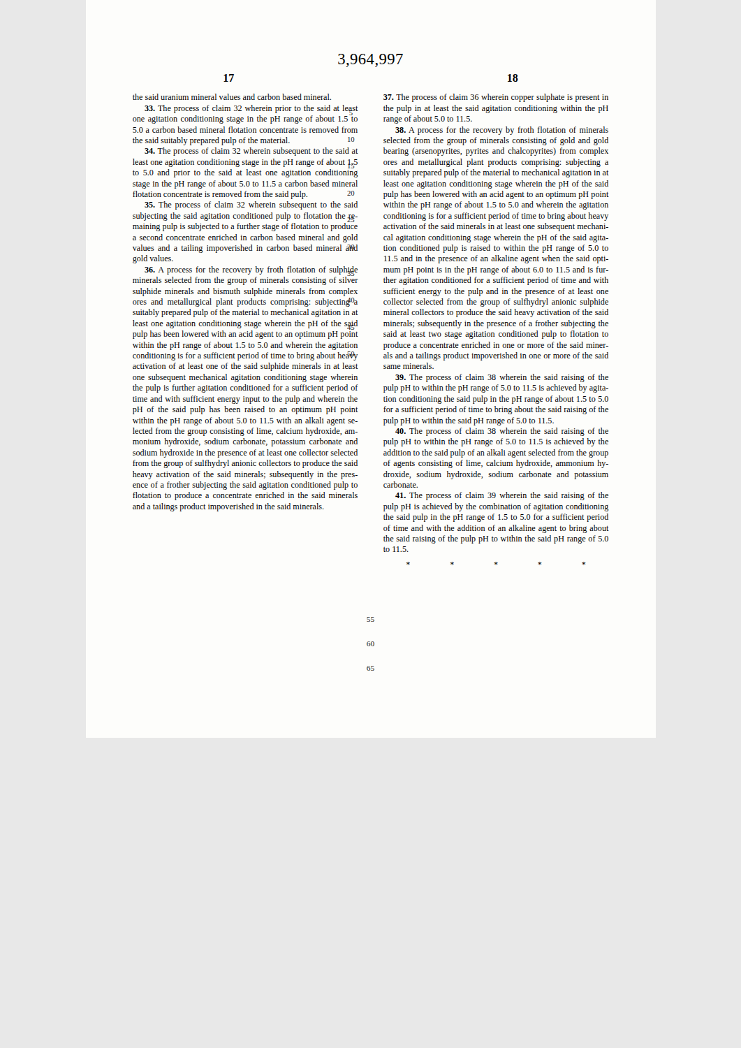3,964,997
17 18
the said uranium mineral values and carbon based mineral.
33. The process of claim 32 wherein prior to the said at least one agitation conditioning stage in the pH range of about 1.5 to 5.0 a carbon based mineral flotation concentrate is removed from the said suitably prepared pulp of the material.
34. The process of claim 32 wherein subsequent to the said at least one agitation conditioning stage in the pH range of about 1.5 to 5.0 and prior to the said at least one agitation conditioning stage in the pH range of about 5.0 to 11.5 a carbon based mineral flotation concentrate is removed from the said pulp.
35. The process of claim 32 wherein subsequent to the said subjecting the said agitation conditioned pulp to flotation the remaining pulp is subjected to a further stage of flotation to produce a second concentrate enriched in carbon based mineral and gold values and a tailing impoverished in carbon based mineral and gold values.
36. A process for the recovery by froth flotation of sulphide minerals selected from the group of minerals consisting of silver sulphide minerals and bismuth sulphide minerals from complex ores and metallurgical plant products comprising: subjecting a suitably prepared pulp of the material to mechanical agitation in at least one agitation conditioning stage wherein the pH of the said pulp has been lowered with an acid agent to an optimum pH point within the pH range of about 1.5 to 5.0 and wherein the agitation conditioning is for a sufficient period of time to bring about heavy activation of at least one of the said sulphide minerals in at least one subsequent mechanical agitation conditioning stage wherein the pulp is further agitation conditioned for a sufficient period of time and with sufficient energy input to the pulp and wherein the pH of the said pulp has been raised to an optimum pH point within the pH range of about 5.0 to 11.5 with an alkali agent selected from the group consisting of lime, calcium hydroxide, ammonium hydroxide, sodium carbonate, potassium carbonate and sodium hydroxide in the presence of at least one collector selected from the group of sulfhydryl anionic collectors to produce the said heavy activation of the said minerals; subsequently in the presence of a frother subjecting the said agitation conditioned pulp to flotation to produce a concentrate enriched in the said minerals and a tailings product impoverished in the said minerals.
37. The process of claim 36 wherein copper sulphate is present in the pulp in at least the said agitation conditioning within the pH range of about 5.0 to 11.5.
38. A process for the recovery by froth flotation of minerals selected from the group of minerals consisting of gold and gold bearing (arsenopyrites, pyrites and chalcopyrites) from complex ores and metallurgical plant products comprising: subjecting a suitably prepared pulp of the material to mechanical agitation in at least one agitation conditioning stage wherein the pH of the said pulp has been lowered with an acid agent to an optimum pH point within the pH range of about 1.5 to 5.0 and wherein the agitation conditioning is for a sufficient period of time to bring about heavy activation of the said minerals in at least one subsequent mechanical agitation conditioning stage wherein the pH of the said agitation conditioned pulp is raised to within the pH range of 5.0 to 11.5 and in the presence of an alkaline agent when the said optimum pH point is in the pH range of about 6.0 to 11.5 and is further agitation conditioned for a sufficient period of time and with sufficient energy to the pulp and in the presence of at least one collector selected from the group of sulfhydryl anionic sulphide mineral collectors to produce the said heavy activation of the said minerals; subsequently in the presence of a frother subjecting the said at least two stage agitation conditioned pulp to flotation to produce a concentrate enriched in one or more of the said minerals and a tailings product impoverished in one or more of the said same minerals.
39. The process of claim 38 wherein the said raising of the pulp pH to within the pH range of 5.0 to 11.5 is achieved by agitation conditioning the said pulp in the pH range of about 1.5 to 5.0 for a sufficient period of time to bring about the said raising of the pulp pH to within the said pH range of 5.0 to 11.5.
40. The process of claim 38 wherein the said raising of the pulp pH to within the pH range of 5.0 to 11.5 is achieved by the addition to the said pulp of an alkali agent selected from the group of agents consisting of lime, calcium hydroxide, ammonium hydroxide, sodium hydroxide, sodium carbonate and potassium carbonate.
41. The process of claim 39 wherein the said raising of the pulp pH is achieved by the combination of agitation conditioning the said pulp in the pH range of 1.5 to 5.0 for a sufficient period of time and with the addition of an alkaline agent to bring about the said raising of the pulp pH to within the said pH range of 5.0 to 11.5.
* * * * *
5 10 15 20 25 30 35 40 45 50
55
60
65